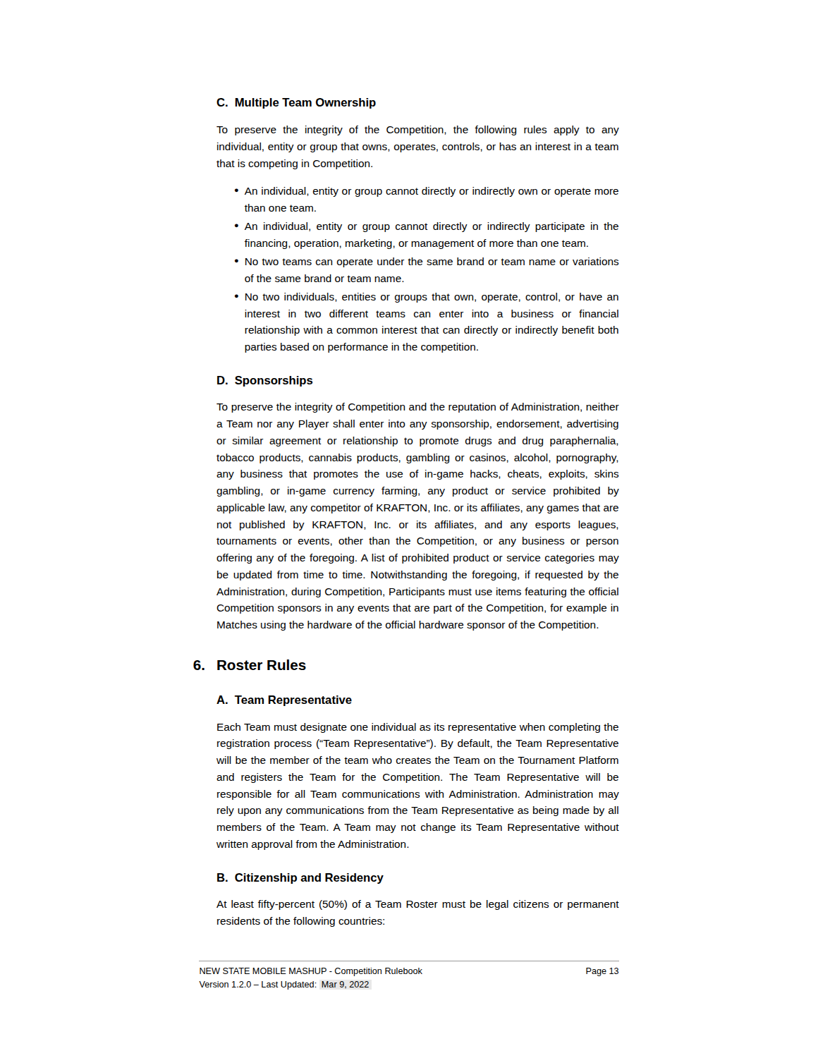C. Multiple Team Ownership
To preserve the integrity of the Competition, the following rules apply to any individual, entity or group that owns, operates, controls, or has an interest in a team that is competing in Competition.
An individual, entity or group cannot directly or indirectly own or operate more than one team.
An individual, entity or group cannot directly or indirectly participate in the financing, operation, marketing, or management of more than one team.
No two teams can operate under the same brand or team name or variations of the same brand or team name.
No two individuals, entities or groups that own, operate, control, or have an interest in two different teams can enter into a business or financial relationship with a common interest that can directly or indirectly benefit both parties based on performance in the competition.
D. Sponsorships
To preserve the integrity of Competition and the reputation of Administration, neither a Team nor any Player shall enter into any sponsorship, endorsement, advertising or similar agreement or relationship to promote drugs and drug paraphernalia, tobacco products, cannabis products, gambling or casinos, alcohol, pornography, any business that promotes the use of in-game hacks, cheats, exploits, skins gambling, or in-game currency farming, any product or service prohibited by applicable law, any competitor of KRAFTON, Inc. or its affiliates, any games that are not published by KRAFTON, Inc. or its affiliates, and any esports leagues, tournaments or events, other than the Competition, or any business or person offering any of the foregoing. A list of prohibited product or service categories may be updated from time to time. Notwithstanding the foregoing, if requested by the Administration, during Competition, Participants must use items featuring the official Competition sponsors in any events that are part of the Competition, for example in Matches using the hardware of the official hardware sponsor of the Competition.
6. Roster Rules
A. Team Representative
Each Team must designate one individual as its representative when completing the registration process (“Team Representative”). By default, the Team Representative will be the member of the team who creates the Team on the Tournament Platform and registers the Team for the Competition. The Team Representative will be responsible for all Team communications with Administration. Administration may rely upon any communications from the Team Representative as being made by all members of the Team. A Team may not change its Team Representative without written approval from the Administration.
B. Citizenship and Residency
At least fifty-percent (50%) of a Team Roster must be legal citizens or permanent residents of the following countries:
NEW STATE MOBILE MASHUP - Competition Rulebook
Version 1.2.0 – Last Updated: Mar 9, 2022
Page 13